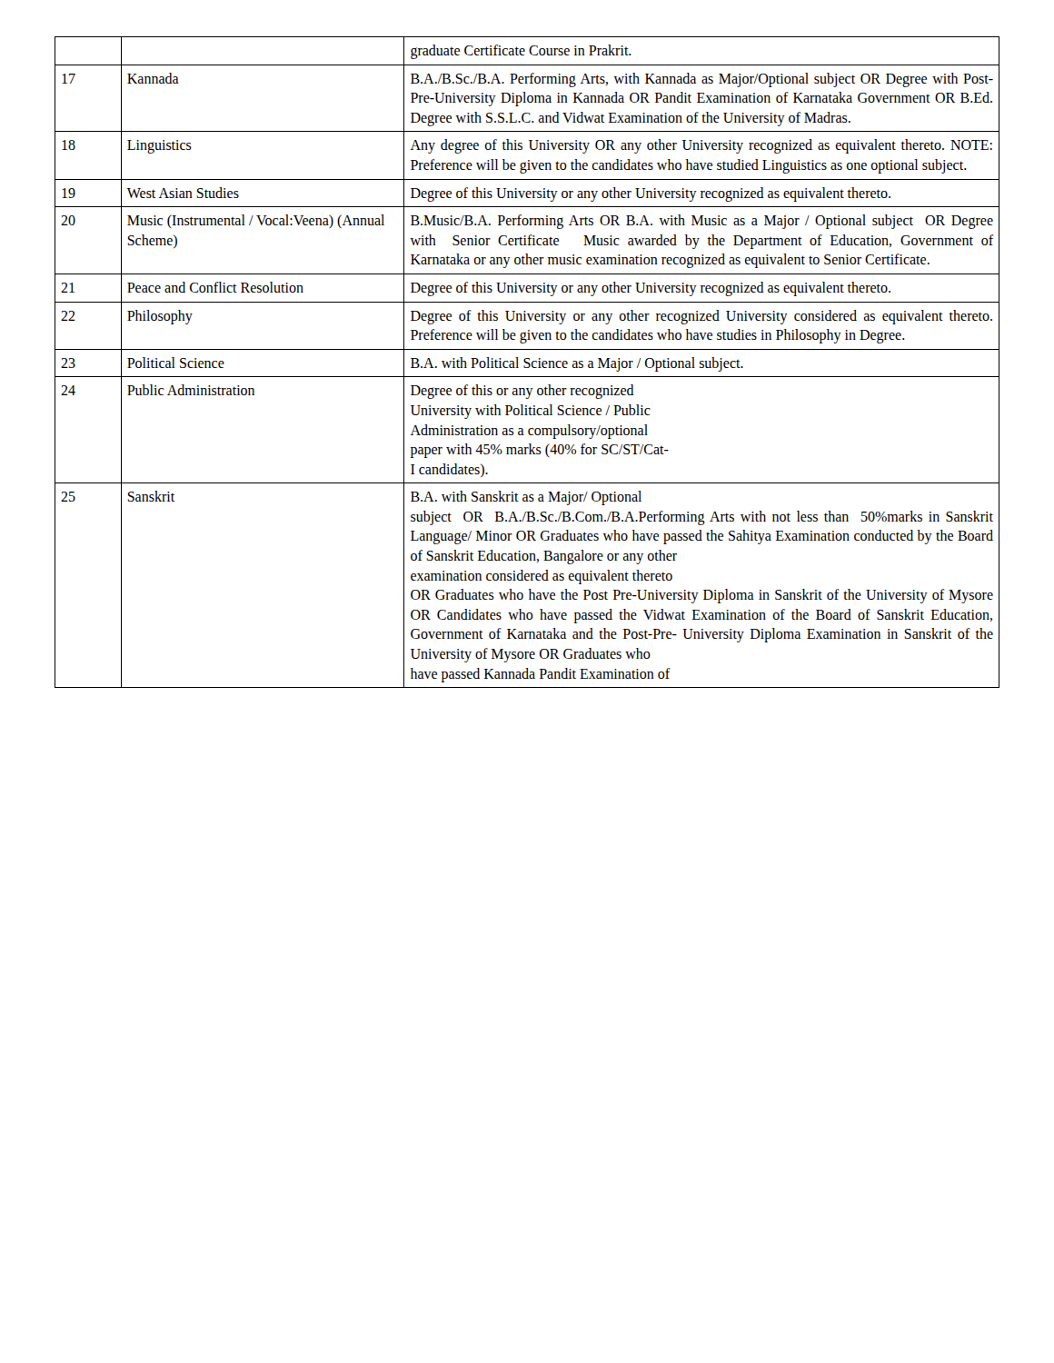| | | graduate Certificate Course in Prakrit. |
| 17 | Kannada | B.A./B.Sc./B.A. Performing Arts, with Kannada as Major/Optional subject OR Degree with Post-Pre-University Diploma in Kannada OR Pandit Examination of Karnataka Government OR B.Ed. Degree with S.S.L.C. and Vidwat Examination of the University of Madras. |
| 18 | Linguistics | Any degree of this University OR any other University recognized as equivalent thereto. NOTE: Preference will be given to the candidates who have studied Linguistics as one optional subject. |
| 19 | West Asian Studies | Degree of this University or any other University recognized as equivalent thereto. |
| 20 | Music (Instrumental / Vocal:Veena) (Annual Scheme) | B.Music/B.A. Performing Arts OR B.A. with Music as a Major / Optional subject OR Degree with Senior Certificate Music awarded by the Department of Education, Government of Karnataka or any other music examination recognized as equivalent to Senior Certificate. |
| 21 | Peace and Conflict Resolution | Degree of this University or any other University recognized as equivalent thereto. |
| 22 | Philosophy | Degree of this University or any other recognized University considered as equivalent thereto. Preference will be given to the candidates who have studies in Philosophy in Degree. |
| 23 | Political Science | B.A. with Political Science as a Major / Optional subject. |
| 24 | Public Administration | Degree of this or any other recognized University with Political Science / Public Administration as a compulsory/optional paper with 45% marks (40% for SC/ST/Cat- I candidates). |
| 25 | Sanskrit | B.A. with Sanskrit as a Major/ Optional subject OR B.A./B.Sc./B.Com./B.A.Performing Arts with not less than 50%marks in Sanskrit Language/ Minor OR Graduates who have passed the Sahitya Examination conducted by the Board of Sanskrit Education, Bangalore or any other examination considered as equivalent thereto OR Graduates who have the Post Pre-University Diploma in Sanskrit of the University of Mysore OR Candidates who have passed the Vidwat Examination of the Board of Sanskrit Education, Government of Karnataka and the Post-Pre- University Diploma Examination in Sanskrit of the University of Mysore OR Graduates who have passed Kannada Pandit Examination of |